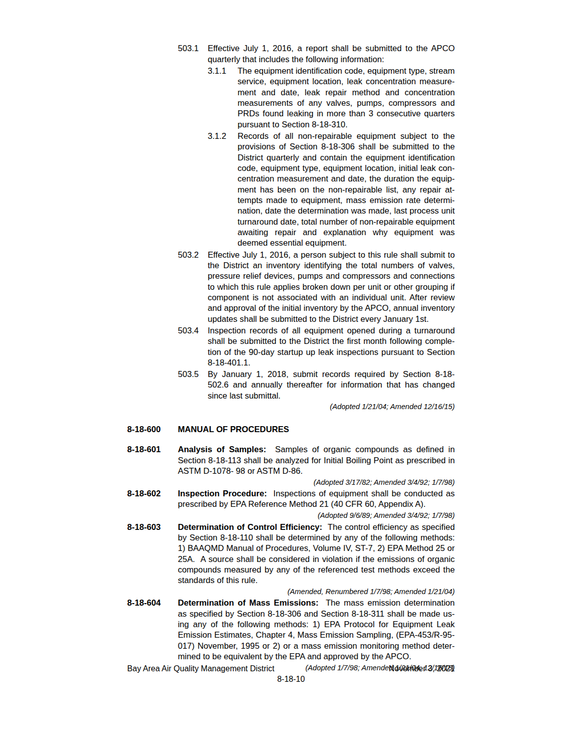503.1
Effective July 1, 2016, a report shall be submitted to the APCO quarterly that includes the following information:
3.1.1
The equipment identification code, equipment type, stream service, equipment location, leak concentration measurement and date, leak repair method and concentration measurements of any valves, pumps, compressors and PRDs found leaking in more than 3 consecutive quarters pursuant to Section 8-18-310.
3.1.2
Records of all non-repairable equipment subject to the provisions of Section 8-18-306 shall be submitted to the District quarterly and contain the equipment identification code, equipment type, equipment location, initial leak concentration measurement and date, the duration the equipment has been on the non-repairable list, any repair attempts made to equipment, mass emission rate determination, date the determination was made, last process unit turnaround date, total number of non-repairable equipment awaiting repair and explanation why equipment was deemed essential equipment.
503.2
Effective July 1, 2016, a person subject to this rule shall submit to the District an inventory identifying the total numbers of valves, pressure relief devices, pumps and compressors and connections to which this rule applies broken down per unit or other grouping if component is not associated with an individual unit. After review and approval of the initial inventory by the APCO, annual inventory updates shall be submitted to the District every January 1st.
503.4
Inspection records of all equipment opened during a turnaround shall be submitted to the District the first month following completion of the 90-day startup up leak inspections pursuant to Section 8-18-401.1.
503.5
By January 1, 2018, submit records required by Section 8-18-502.6 and annually thereafter for information that has changed since last submittal.
(Adopted 1/21/04; Amended 12/16/15)
8-18-600
MANUAL OF PROCEDURES
8-18-601
Analysis of Samples: Samples of organic compounds as defined in Section 8-18-113 shall be analyzed for Initial Boiling Point as prescribed in ASTM D-1078- 98 or ASTM D-86.
(Adopted 3/17/82; Amended 3/4/92; 1/7/98)
8-18-602
Inspection Procedure: Inspections of equipment shall be conducted as prescribed by EPA Reference Method 21 (40 CFR 60, Appendix A).
(Adopted 9/6/89; Amended 3/4/92; 1/7/98)
8-18-603
Determination of Control Efficiency: The control efficiency as specified by Section 8-18-110 shall be determined by any of the following methods: 1) BAAQMD Manual of Procedures, Volume IV, ST-7, 2) EPA Method 25 or 25A. A source shall be considered in violation if the emissions of organic compounds measured by any of the referenced test methods exceed the standards of this rule.
(Amended, Renumbered 1/7/98; Amended 1/21/04)
8-18-604
Determination of Mass Emissions: The mass emission determination as specified by Section 8-18-306 and Section 8-18-311 shall be made using any of the following methods: 1) EPA Protocol for Equipment Leak Emission Estimates, Chapter 4, Mass Emission Sampling, (EPA-453/R-95-017) November, 1995 or 2) or a mass emission monitoring method determined to be equivalent by the EPA and approved by the APCO.
(Adopted 1/7/98; Amended 1/21/04, 12/16/15)
Bay Area Air Quality Management District November 3, 2021
8-18-10